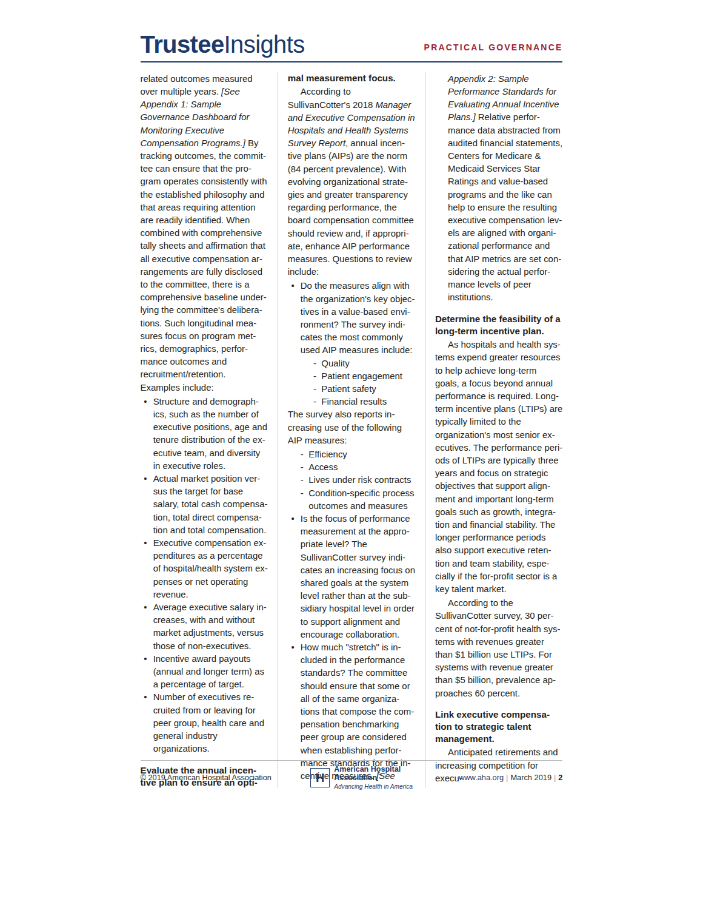Trustee Insights
Practical Governance
related outcomes measured over multiple years. [See Appendix 1: Sample Governance Dashboard for Monitoring Executive Compensation Programs.] By tracking outcomes, the committee can ensure that the program operates consistently with the established philosophy and that areas requiring attention are readily identified. When combined with comprehensive tally sheets and affirmation that all executive compensation arrangements are fully disclosed to the committee, there is a comprehensive baseline underlying the committee's deliberations. Such longitudinal measures focus on program metrics, demographics, performance outcomes and recruitment/retention. Examples include:
Structure and demographics, such as the number of executive positions, age and tenure distribution of the executive team, and diversity in executive roles.
Actual market position versus the target for base salary, total cash compensation, total direct compensation and total compensation.
Executive compensation expenditures as a percentage of hospital/health system expenses or net operating revenue.
Average executive salary increases, with and without market adjustments, versus those of non-executives.
Incentive award payouts (annual and longer term) as a percentage of target.
Number of executives recruited from or leaving for peer group, health care and general industry organizations.
Evaluate the annual incentive plan to ensure an optimal measurement focus.
According to SullivanCotter's 2018 Manager and Executive Compensation in Hospitals and Health Systems Survey Report, annual incentive plans (AIPs) are the norm (84 percent prevalence). With evolving organizational strategies and greater transparency regarding performance, the board compensation committee should review and, if appropriate, enhance AIP performance measures. Questions to review include:
Do the measures align with the organization's key objectives in a value-based environment? The survey indicates the most commonly used AIP measures include:
Quality
Patient engagement
Patient safety
Financial results
The survey also reports increasing use of the following AIP measures:
Efficiency
Access
Lives under risk contracts
Condition-specific process outcomes and measures
Is the focus of performance measurement at the appropriate level? The SullivanCotter survey indicates an increasing focus on shared goals at the system level rather than at the subsidiary hospital level in order to support alignment and encourage collaboration.
How much "stretch" is included in the performance standards? The committee should ensure that some or all of the same organizations that compose the compensation benchmarking peer group are considered when establishing performance standards for the incentive measures. [See Appendix 2: Sample Performance Standards for Evaluating Annual Incentive Plans.] Relative performance data abstracted from audited financial statements, Centers for Medicare & Medicaid Services Star Ratings and value-based programs and the like can help to ensure the resulting executive compensation levels are aligned with organizational performance and that AIP metrics are set considering the actual performance levels of peer institutions.
Determine the feasibility of a long-term incentive plan.
As hospitals and health systems expend greater resources to help achieve long-term goals, a focus beyond annual performance is required. Long-term incentive plans (LTIPs) are typically limited to the organization's most senior executives. The performance periods of LTIPs are typically three years and focus on strategic objectives that support alignment and important long-term goals such as growth, integration and financial stability. The longer performance periods also support executive retention and team stability, especially if the for-profit sector is a key talent market.
According to the SullivanCotter survey, 30 percent of not-for-profit health systems with revenues greater than $1 billion use LTIPs. For systems with revenue greater than $5 billion, prevalence approaches 60 percent.
Link executive compensation to strategic talent management.
Anticipated retirements and increasing competition for execu-
© 2019 American Hospital Association
H
American Hospital
Association™
Advancing Health in America
www.aha.org|March 2019|2